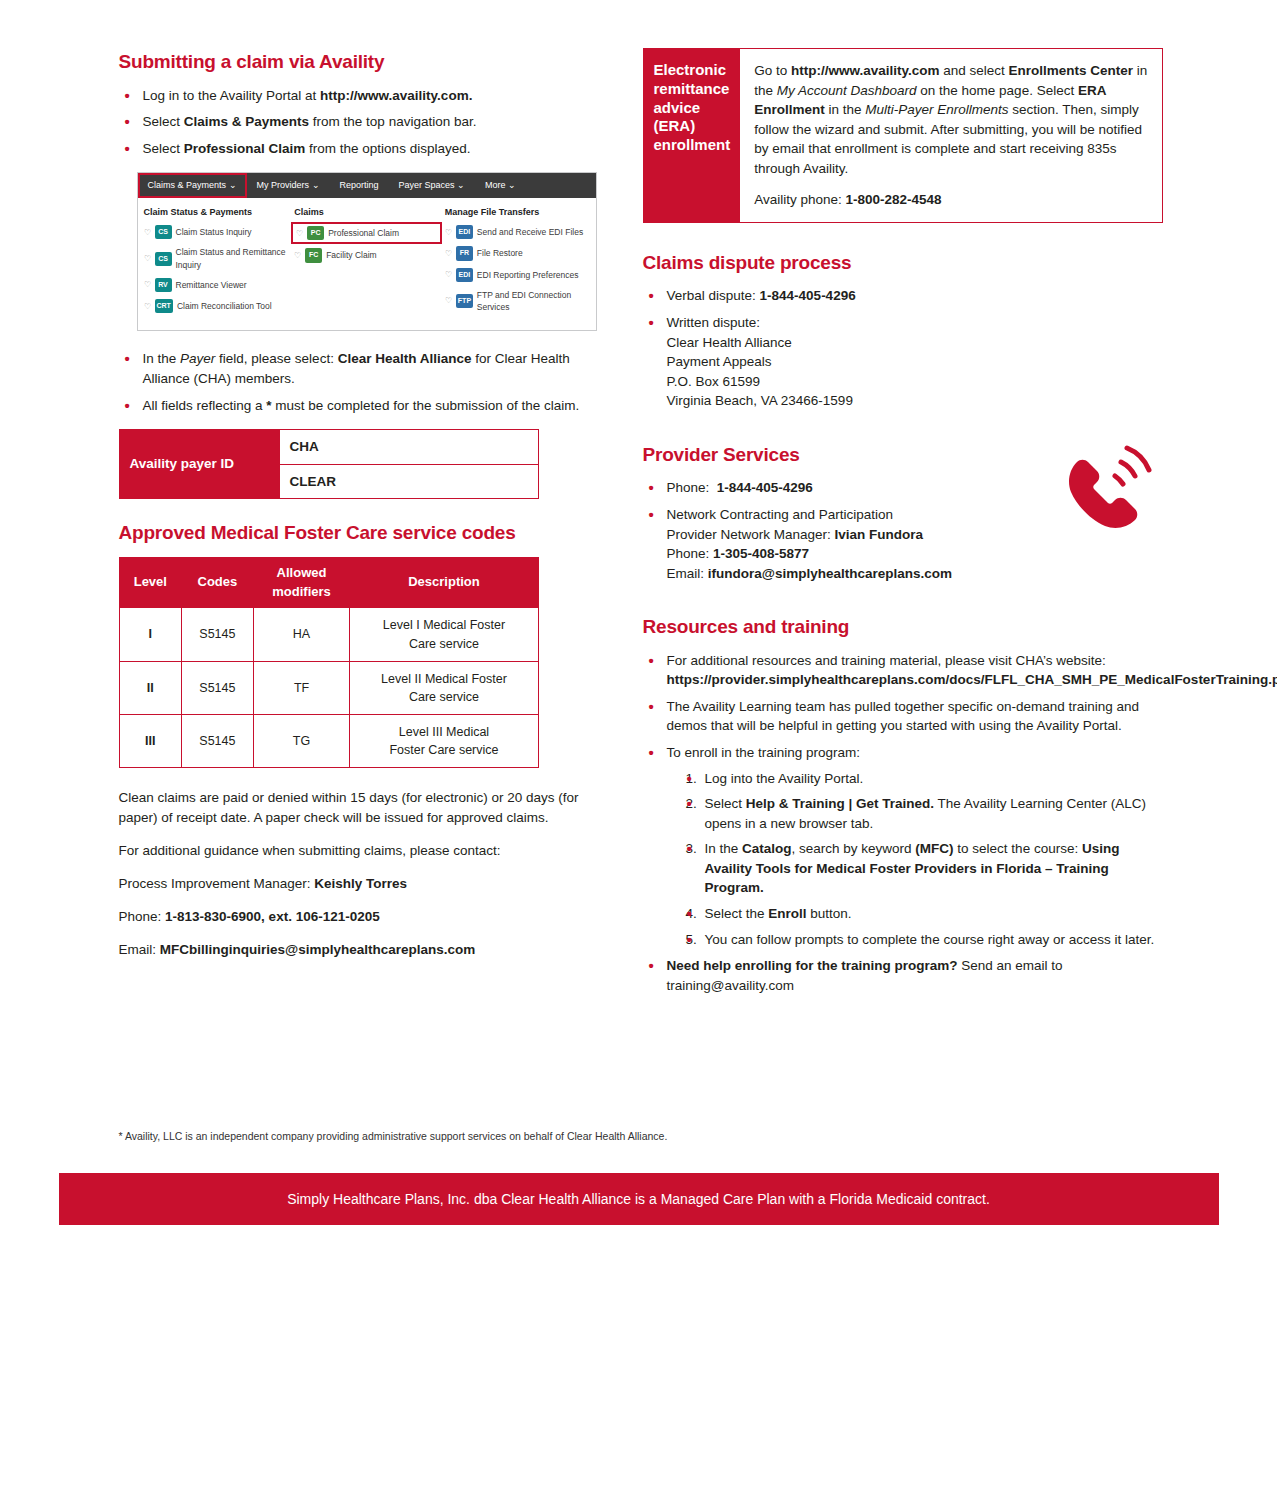Submitting a claim via Availity
Log in to the Availity Portal at http://www.availity.com.
Select Claims & Payments from the top navigation bar.
Select Professional Claim from the options displayed.
Claims & Payments ⌄ My Providers ⌄ Reporting Payer Spaces ⌄ More ⌄
Claim Status & Payments
♡CS Claim Status Inquiry
♡CS Claim Status and Remittance Inquiry
♡RV Remittance Viewer
♡CRT Claim Reconciliation Tool
Claims
♡PC Professional Claim
♡FC Facility Claim
Manage File Transfers
♡EDI Send and Receive EDI Files
♡FR File Restore
♡EDI EDI Reporting Preferences
♡FTP FTP and EDI Connection Services
In the Payer field, please select: Clear Health Alliance for Clear Health Alliance (CHA) members.
All fields reflecting a * must be completed for the submission of the claim.
| Availity payer ID | CHA |
| CLEAR |
Approved Medical Foster Care service codes
| Level | Codes | Allowed modifiers | Description |
| --- | --- | --- | --- |
| I | S5145 | HA | Level I Medical Foster Care service |
| II | S5145 | TF | Level II Medical Foster Care service |
| III | S5145 | TG | Level III Medical Foster Care service |
Clean claims are paid or denied within 15 days (for electronic) or 20 days (for paper) of receipt date. A paper check will be issued for approved claims.
For additional guidance when submitting claims, please contact:
Process Improvement Manager: Keishly Torres
Phone: 1-813-830-6900, ext. 106-121-0205
Email: MFCbillinginquiries@simplyhealthcareplans.com
Electronic remittance advice (ERA) enrollment
Go to http://www.availity.com and select Enrollments Center in the My Account Dashboard on the home page. Select ERA Enrollment in the Multi-Payer Enrollments section. Then, simply follow the wizard and submit. After submitting, you will be notified by email that enrollment is complete and start receiving 835s through Availity.
Availity phone: 1-800-282-4548
Claims dispute process
Verbal dispute: 1-844-405-4296
Written dispute:
Clear Health Alliance
Payment Appeals
P.O. Box 61599
Virginia Beach, VA 23466-1599
Provider Services
Phone: 1-844-405-4296
Network Contracting and Participation
Provider Network Manager: Ivian Fundora
Phone: 1-305-408-5877
Email: ifundora@simplyhealthcareplans.com
Resources and training
For additional resources and training material, please visit CHA’s website: https://provider.simplyhealthcareplans.com/docs/FLFL_CHA_SMH_PE_MedicalFosterTraining.pdf.
The Availity Learning team has pulled together specific on-demand training and demos that will be helpful in getting you started with using the Availity Portal.
To enroll in the training program:
Log into the Availity Portal.
Select Help & Training | Get Trained. The Availity Learning Center (ALC) opens in a new browser tab.
In the Catalog, search by keyword (MFC) to select the course: Using Availity Tools for Medical Foster Providers in Florida – Training Program.
Select the Enroll button.
You can follow prompts to complete the course right away or access it later.
Need help enrolling for the training program? Send an email to training@availity.com
* Availity, LLC is an independent company providing administrative support services on behalf of Clear Health Alliance.
Simply Healthcare Plans, Inc. dba Clear Health Alliance is a Managed Care Plan with a Florida Medicaid contract.